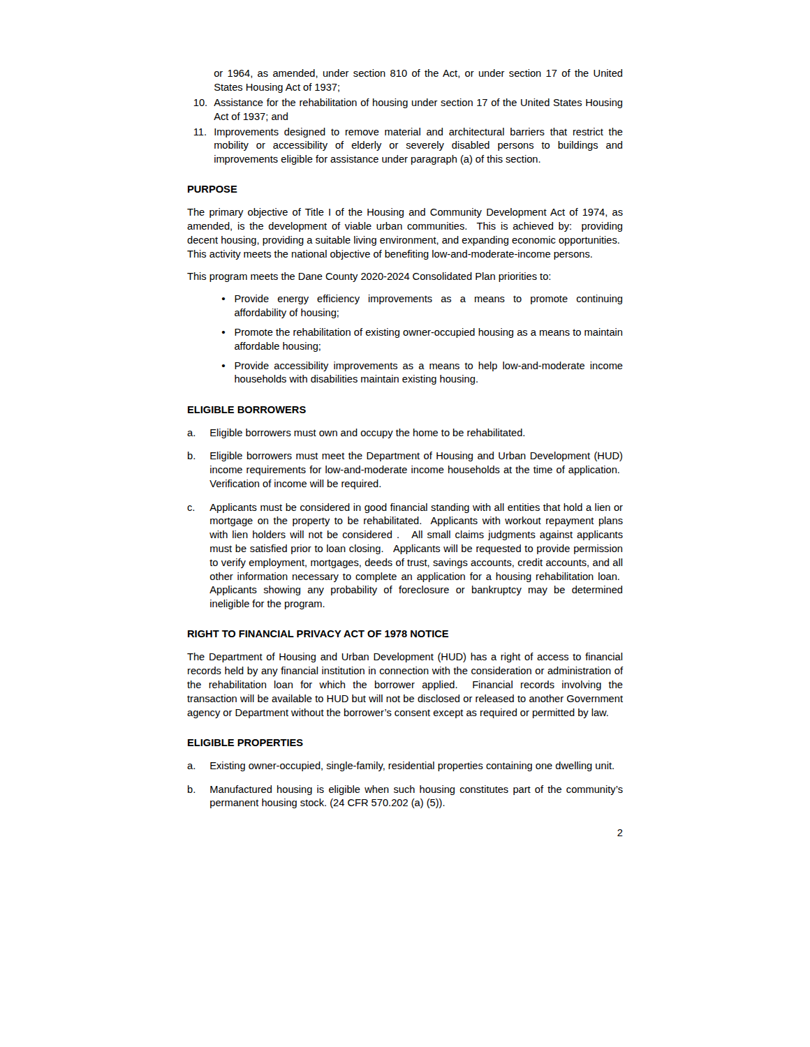or 1964, as amended, under section 810 of the Act, or under section 17 of the United States Housing Act of 1937;
10. Assistance for the rehabilitation of housing under section 17 of the United States Housing Act of 1937; and
11. Improvements designed to remove material and architectural barriers that restrict the mobility or accessibility of elderly or severely disabled persons to buildings and improvements eligible for assistance under paragraph (a) of this section.
PURPOSE
The primary objective of Title I of the Housing and Community Development Act of 1974, as amended, is the development of viable urban communities. This is achieved by: providing decent housing, providing a suitable living environment, and expanding economic opportunities. This activity meets the national objective of benefiting low-and-moderate-income persons.
This program meets the Dane County 2020-2024 Consolidated Plan priorities to:
Provide energy efficiency improvements as a means to promote continuing affordability of housing;
Promote the rehabilitation of existing owner-occupied housing as a means to maintain affordable housing;
Provide accessibility improvements as a means to help low-and-moderate income households with disabilities maintain existing housing.
ELIGIBLE BORROWERS
a. Eligible borrowers must own and occupy the home to be rehabilitated.
b. Eligible borrowers must meet the Department of Housing and Urban Development (HUD) income requirements for low-and-moderate income households at the time of application. Verification of income will be required.
c. Applicants must be considered in good financial standing with all entities that hold a lien or mortgage on the property to be rehabilitated. Applicants with workout repayment plans with lien holders will not be considered . All small claims judgments against applicants must be satisfied prior to loan closing. Applicants will be requested to provide permission to verify employment, mortgages, deeds of trust, savings accounts, credit accounts, and all other information necessary to complete an application for a housing rehabilitation loan. Applicants showing any probability of foreclosure or bankruptcy may be determined ineligible for the program.
RIGHT TO FINANCIAL PRIVACY ACT OF 1978 NOTICE
The Department of Housing and Urban Development (HUD) has a right of access to financial records held by any financial institution in connection with the consideration or administration of the rehabilitation loan for which the borrower applied. Financial records involving the transaction will be available to HUD but will not be disclosed or released to another Government agency or Department without the borrower’s consent except as required or permitted by law.
ELIGIBLE PROPERTIES
a. Existing owner-occupied, single-family, residential properties containing one dwelling unit.
b. Manufactured housing is eligible when such housing constitutes part of the community’s permanent housing stock. (24 CFR 570.202 (a) (5)).
2